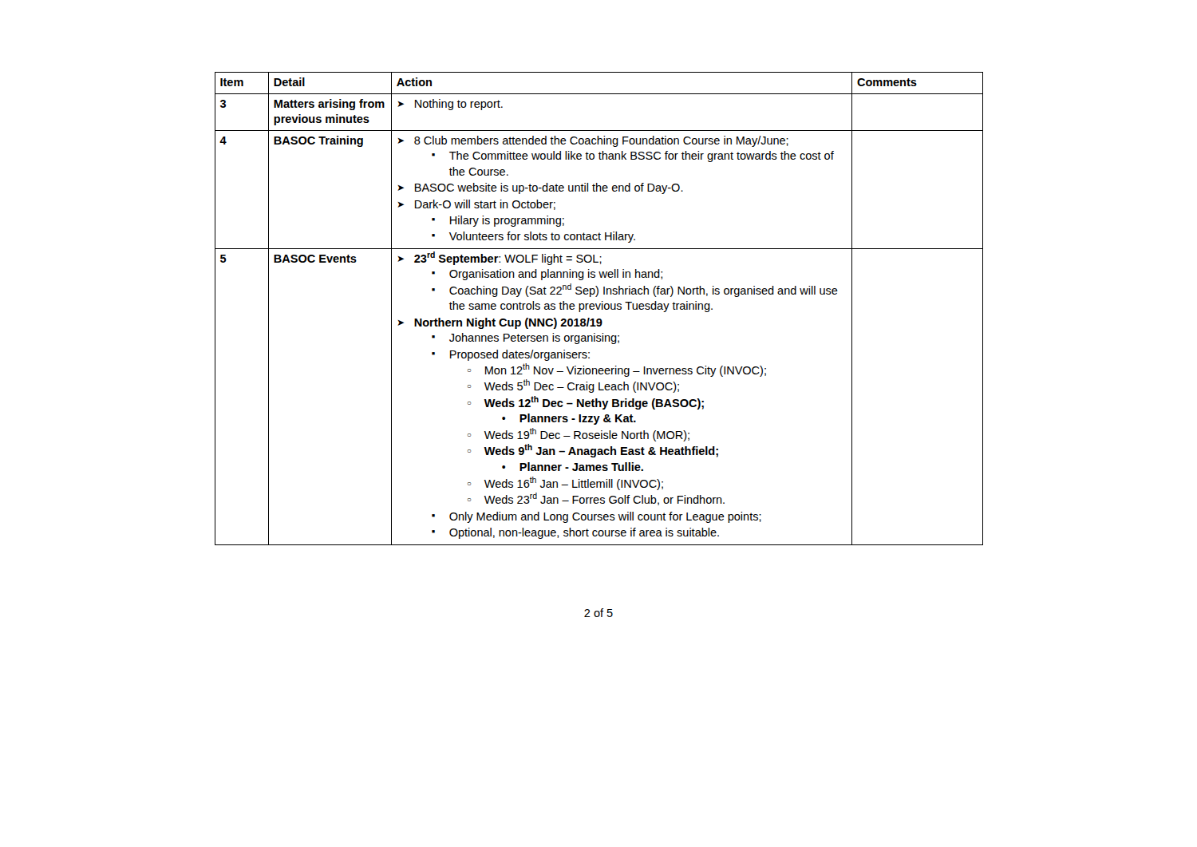| Item | Detail | Action | Comments |
| --- | --- | --- | --- |
| 3 | Matters arising from previous minutes | Nothing to report. | |
| 4 | BASOC Training | 8 Club members attended the Coaching Foundation Course in May/June; The Committee would like to thank BSSC for their grant towards the cost of the Course. BASOC website is up-to-date until the end of Day-O. Dark-O will start in October; Hilary is programming; Volunteers for slots to contact Hilary. | |
| 5 | BASOC Events | 23 rd September : WOLF light = SOL; Organisation and planning is well in hand; Coaching Day (Sat 22 nd Sep) Inshriach (far) North, is organised and will use the same controls as the previous Tuesday training. Northern Night Cup (NNC) 2018/19 Johannes Petersen is organising; Proposed dates/organisers: Mon 12 th Nov – Vizioneering – Inverness City (INVOC); Weds 5 th Dec – Craig Leach (INVOC); Weds 12 th Dec – Nethy Bridge (BASOC); Planners - Izzy & Kat. Weds 19 th Dec – Roseisle North (MOR); Weds 9 th Jan – Anagach East & Heathfield; Planner - James Tullie. Weds 16 th Jan – Littlemill (INVOC); Weds 23 rd Jan – Forres Golf Club, or Findhorn. Only Medium and Long Courses will count for League points; Optional, non-league, short course if area is suitable. | |
2 of 5